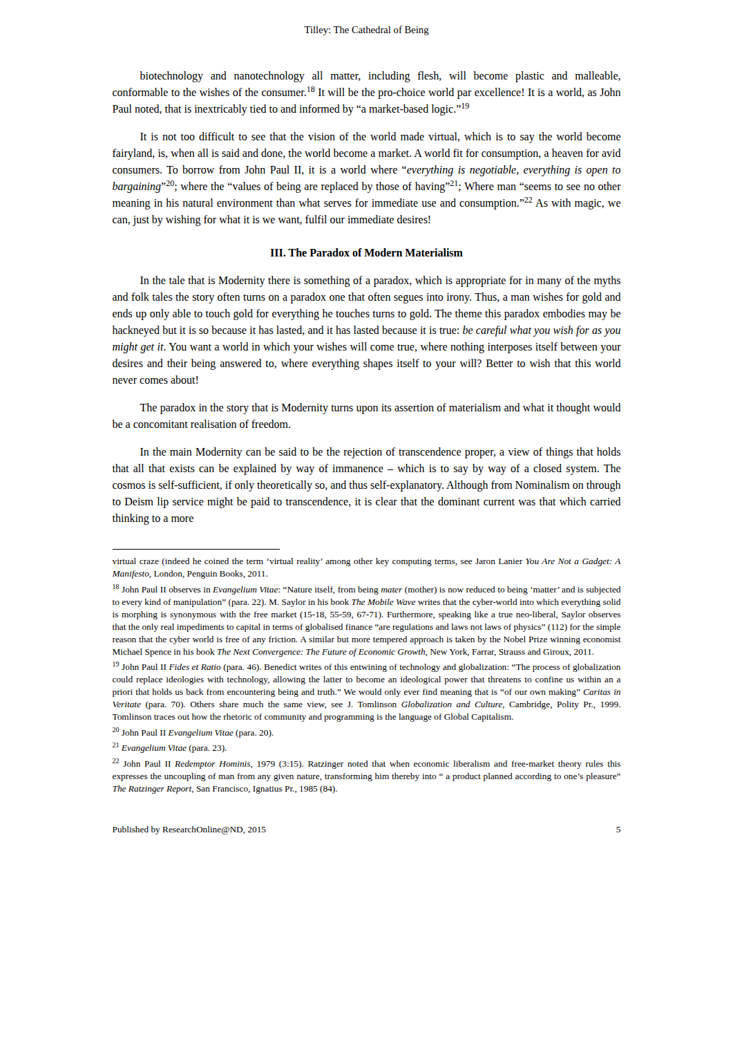Tilley: The Cathedral of Being
biotechnology and nanotechnology all matter, including flesh, will become plastic and malleable, conformable to the wishes of the consumer.18 It will be the pro-choice world par excellence! It is a world, as John Paul noted, that is inextricably tied to and informed by “a market-based logic.”19
It is not too difficult to see that the vision of the world made virtual, which is to say the world become fairyland, is, when all is said and done, the world become a market. A world fit for consumption, a heaven for avid consumers. To borrow from John Paul II, it is a world where “everything is negotiable, everything is open to bargaining”20; where the “values of being are replaced by those of having”21; Where man “seems to see no other meaning in his natural environment than what serves for immediate use and consumption.”22 As with magic, we can, just by wishing for what it is we want, fulfil our immediate desires!
III. The Paradox of Modern Materialism
In the tale that is Modernity there is something of a paradox, which is appropriate for in many of the myths and folk tales the story often turns on a paradox one that often segues into irony. Thus, a man wishes for gold and ends up only able to touch gold for everything he touches turns to gold. The theme this paradox embodies may be hackneyed but it is so because it has lasted, and it has lasted because it is true: be careful what you wish for as you might get it. You want a world in which your wishes will come true, where nothing interposes itself between your desires and their being answered to, where everything shapes itself to your will? Better to wish that this world never comes about!
The paradox in the story that is Modernity turns upon its assertion of materialism and what it thought would be a concomitant realisation of freedom.
In the main Modernity can be said to be the rejection of transcendence proper, a view of things that holds that all that exists can be explained by way of immanence – which is to say by way of a closed system. The cosmos is self-sufficient, if only theoretically so, and thus self-explanatory. Although from Nominalism on through to Deism lip service might be paid to transcendence, it is clear that the dominant current was that which carried thinking to a more
virtual craze (indeed he coined the term ‘virtual reality’ among other key computing terms, see Jaron Lanier You Are Not a Gadget: A Manifesto, London, Penguin Books, 2011.
18 John Paul II observes in Evangelium Vitae: “Nature itself, from being mater (mother) is now reduced to being ‘matter’ and is subjected to every kind of manipulation” (para. 22). M. Saylor in his book The Mobile Wave writes that the cyber-world into which everything solid is morphing is synonymous with the free market (15-18, 55-59, 67-71). Furthermore, speaking like a true neo-liberal, Saylor observes that the only real impediments to capital in terms of globalised finance “are regulations and laws not laws of physics” (112) for the simple reason that the cyber world is free of any friction. A similar but more tempered approach is taken by the Nobel Prize winning economist Michael Spence in his book The Next Convergence: The Future of Economic Growth, New York, Farrar, Strauss and Giroux, 2011.
19 John Paul II Fides et Ratio (para. 46). Benedict writes of this entwining of technology and globalization: “The process of globalization could replace ideologies with technology, allowing the latter to become an ideological power that threatens to confine us within an a priori that holds us back from encountering being and truth.” We would only ever find meaning that is “of our own making” Caritas in Veritate (para. 70). Others share much the same view, see J. Tomlinson Globalization and Culture, Cambridge, Polity Pr., 1999. Tomlinson traces out how the rhetoric of community and programming is the language of Global Capitalism.
20 John Paul II Evangelium Vitae (para. 20).
21 Evangelium Vitae (para. 23).
22 John Paul II Redemptor Hominis, 1979 (3:15). Ratzinger noted that when economic liberalism and free-market theory rules this expresses the uncoupling of man from any given nature, transforming him thereby into “ a product planned according to one’s pleasure” The Ratzinger Report, San Francisco, Ignatius Pr., 1985 (84).
Published by ResearchOnline@ND, 2015 5